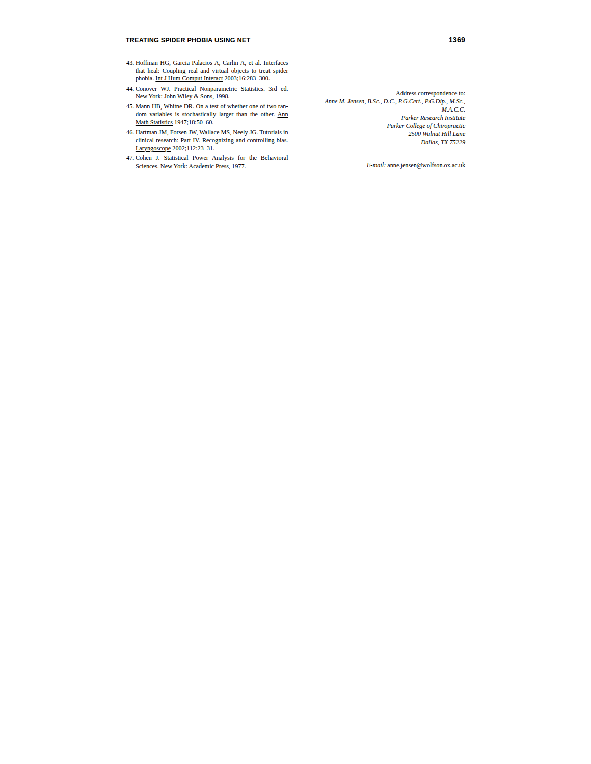Treating Spider Phobia Using NET 1369
43. Hoffman HG, Garcia-Palacios A, Carlin A, et al. Interfaces that heal: Coupling real and virtual objects to treat spider phobia. Int J Hum Comput Interact 2003;16:283–300.
44. Conover WJ. Practical Nonparametric Statistics. 3rd ed. New York: John Wiley & Sons, 1998.
45. Mann HB, Whitne DR. On a test of whether one of two random variables is stochastically larger than the other. Ann Math Statistics 1947;18:50–60.
46. Hartman JM, Forsen JW, Wallace MS, Neely JG. Tutorials in clinical research: Part IV. Recognizing and controlling bias. Laryngoscope 2002;112:23–31.
47. Cohen J. Statistical Power Analysis for the Behavioral Sciences. New York: Academic Press, 1977.
Address correspondence to: Anne M. Jensen, B.Sc., D.C., P.G.Cert., P.G.Dip., M.Sc., M.A.C.C.
Parker Research Institute
Parker College of Chiropractic
2500 Walnut Hill Lane
Dallas, TX 75229
E-mail: anne.jensen@wolfson.ox.ac.uk